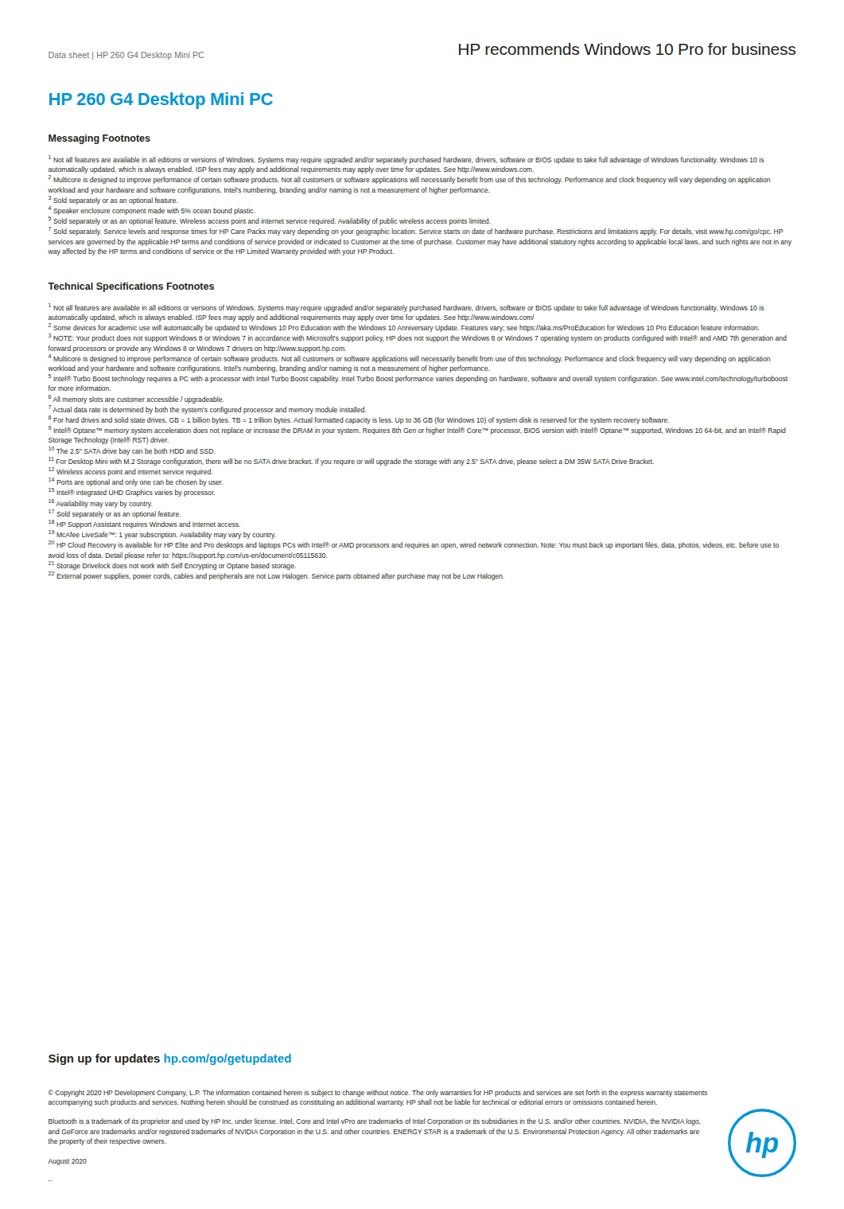Data sheet | HP 260 G4 Desktop Mini PC
HP recommends Windows 10 Pro for business
HP 260 G4 Desktop Mini PC
Messaging Footnotes
1 Not all features are available in all editions or versions of Windows. Systems may require upgraded and/or separately purchased hardware, drivers, software or BIOS update to take full advantage of Windows functionality. Windows 10 is automatically updated, which is always enabled. ISP fees may apply and additional requirements may apply over time for updates. See http://www.windows.com.
2 Multicore is designed to improve performance of certain software products. Not all customers or software applications will necessarily benefit from use of this technology. Performance and clock frequency will vary depending on application workload and your hardware and software configurations. Intel's numbering, branding and/or naming is not a measurement of higher performance.
3 Sold separately or as an optional feature.
4 Speaker enclosure component made with 5% ocean bound plastic.
5 Sold separately or as an optional feature. Wireless access point and internet service required. Availability of public wireless access points limited.
7 Sold separately. Service levels and response times for HP Care Packs may vary depending on your geographic location. Service starts on date of hardware purchase. Restrictions and limitations apply. For details, visit www.hp.com/go/cpc. HP services are governed by the applicable HP terms and conditions of service provided or indicated to Customer at the time of purchase. Customer may have additional statutory rights according to applicable local laws, and such rights are not in any way affected by the HP terms and conditions of service or the HP Limited Warranty provided with your HP Product.
Technical Specifications Footnotes
1 Not all features are available in all editions or versions of Windows. Systems may require upgraded and/or separately purchased hardware, drivers, software or BIOS update to take full advantage of Windows functionality. Windows 10 is automatically updated, which is always enabled. ISP fees may apply and additional requirements may apply over time for updates. See http://www.windows.com/
2 Some devices for academic use will automatically be updated to Windows 10 Pro Education with the Windows 10 Anniversary Update. Features vary; see https://aka.ms/ProEducation for Windows 10 Pro Education feature information.
3 NOTE: Your product does not support Windows 8 or Windows 7 in accordance with Microsoft's support policy, HP does not support the Windows 8 or Windows 7 operating system on products configured with Intel® and AMD 7th generation and forward processors or provide any Windows 8 or Windows 7 drivers on http://www.support.hp.com.
4 Multicore is designed to improve performance of certain software products. Not all customers or software applications will necessarily benefit from use of this technology. Performance and clock frequency will vary depending on application workload and your hardware and software configurations. Intel's numbering, branding and/or naming is not a measurement of higher performance.
5 Intel® Turbo Boost technology requires a PC with a processor with Intel Turbo Boost capability. Intel Turbo Boost performance varies depending on hardware, software and overall system configuration. See www.intel.com/technology/turboboost for more information.
6 All memory slots are customer accessible / upgradeable.
7 Actual data rate is determined by both the system's configured processor and memory module installed.
8 For hard drives and solid state drives, GB = 1 billion bytes. TB = 1 trillion bytes. Actual formatted capacity is less. Up to 36 GB (for Windows 10) of system disk is reserved for the system recovery software.
9 Intel® Optane™ memory system acceleration does not replace or increase the DRAM in your system. Requires 8th Gen or higher Intel® Core™ processor, BIOS version with Intel® Optane™ supported, Windows 10 64-bit, and an Intel® Rapid Storage Technology (Intel® RST) driver.
10 The 2.5" SATA drive bay can be both HDD and SSD.
11 For Desktop Mini with M.2 Storage configuration, there will be no SATA drive bracket. If you require or will upgrade the storage with any 2.5" SATA drive, please select a DM 35W SATA Drive Bracket.
12 Wireless access point and internet service required.
14 Ports are optional and only one can be chosen by user.
15 Intel® integrated UHD Graphics varies by processor.
16 Availability may vary by country.
17 Sold separately or as an optional feature.
18 HP Support Assistant requires Windows and Internet access.
19 McAfee LiveSafe™: 1 year subscription. Availability may vary by country.
20 HP Cloud Recovery is available for HP Elite and Pro desktops and laptops PCs with Intel® or AMD processors and requires an open, wired network connection. Note: You must back up important files, data, photos, videos, etc. before use to avoid loss of data. Detail please refer to: https://support.hp.com/us-en/document/c05115630.
21 Storage Drivelock does not work with Self Encrypting or Optane based storage.
22 External power supplies, power cords, cables and peripherals are not Low Halogen. Service parts obtained after purchase may not be Low Halogen.
Sign up for updates hp.com/go/getupdated
© Copyright 2020 HP Development Company, L.P. The information contained herein is subject to change without notice. The only warranties for HP products and services are set forth in the express warranty statements accompanying such products and services. Nothing herein should be construed as constituting an additional warranty. HP shall not be liable for technical or editorial errors or omissions contained herein.
Bluetooth is a trademark of its proprietor and used by HP Inc. under license. Intel, Core and Intel vPro are trademarks of Intel Corporation or its subsidiaries in the U.S. and/or other countries. NVIDIA, the NVIDIA logo, and GeForce are trademarks and/or registered trademarks of NVIDIA Corporation in the U.S. and other countries. ENERGY STAR is a trademark of the U.S. Environmental Protection Agency. All other trademarks are the property of their respective owners.
August 2020
--
hp